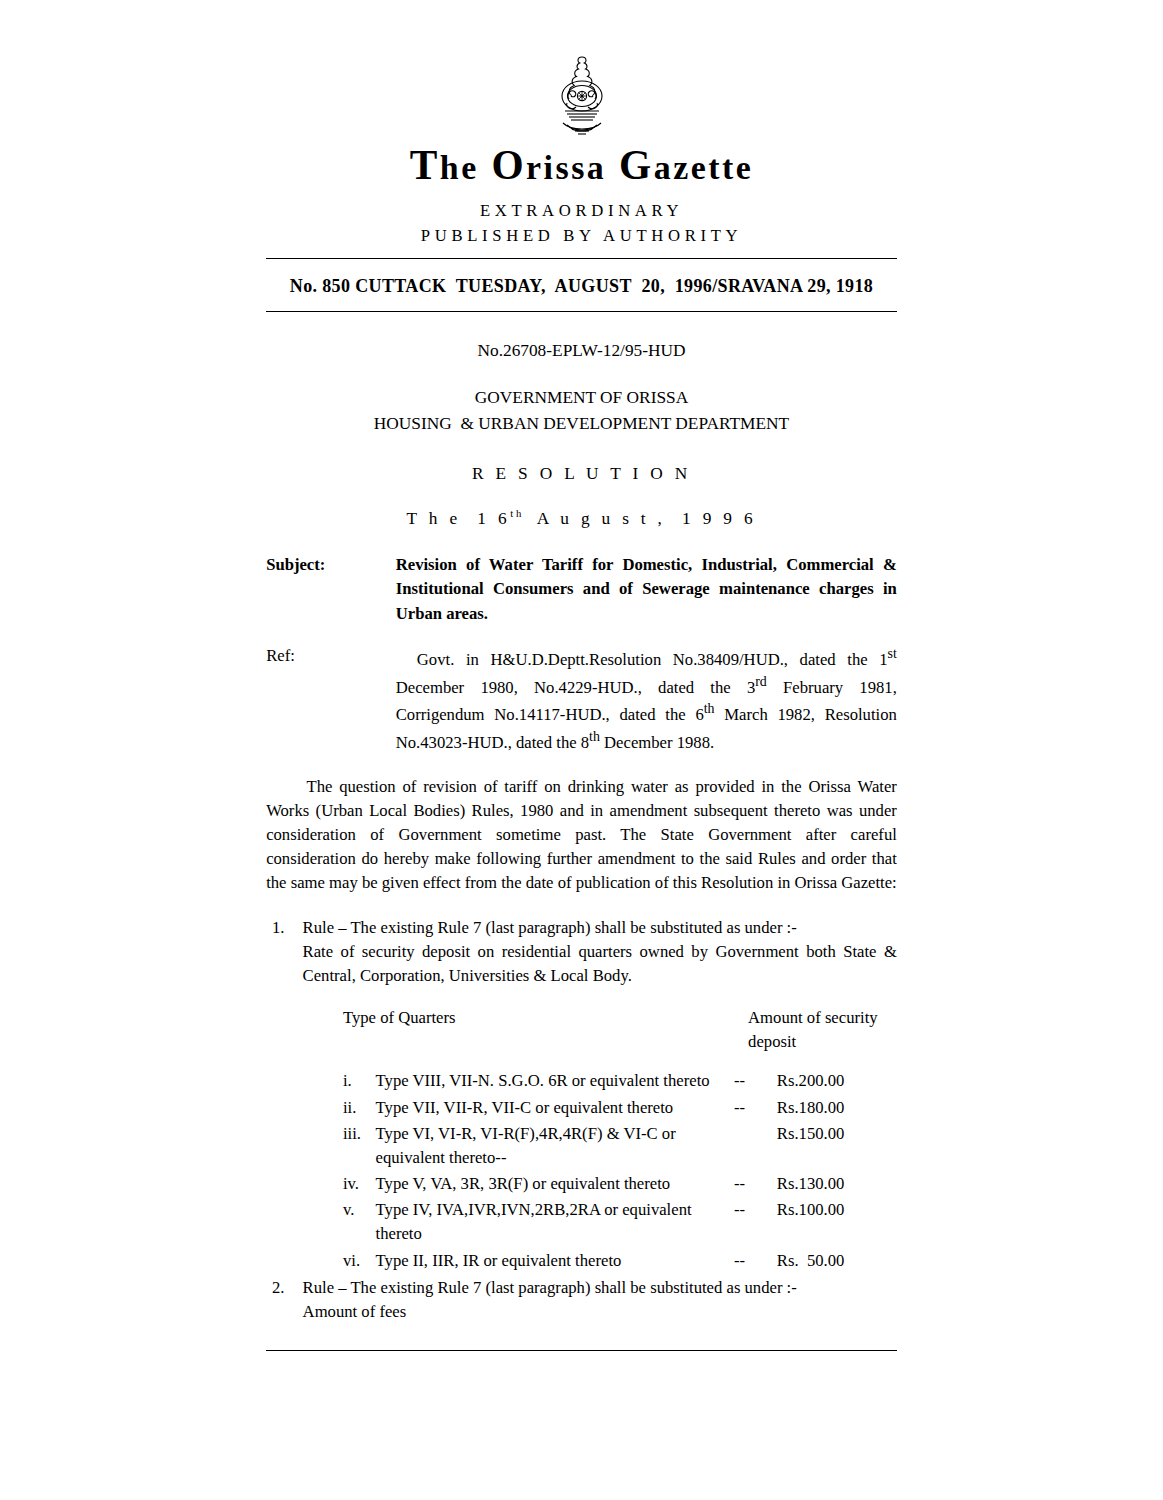The Orissa Gazette
EXTRAORDINARY
PUBLISHED BY AUTHORITY
No. 850 CUTTACK TUESDAY, AUGUST 20, 1996/SRAVANA 29, 1918
No.26708-EPLW-12/95-HUD
GOVERNMENT OF ORISSA
HOUSING & URBAN DEVELOPMENT DEPARTMENT
R E S O L U T I O N
T h e 1 6t h A u g u s t , 1 9 9 6
Subject:
Revision of Water Tariff for Domestic, Industrial, Commercial & Institutional Consumers and of Sewerage maintenance charges in Urban areas.
Ref:
Govt. in H&U.D.Deptt.Resolution No.38409/HUD., dated the 1st December 1980, No.4229-HUD., dated the 3rd February 1981, Corrigendum No.14117-HUD., dated the 6th March 1982, Resolution No.43023-HUD., dated the 8th December 1988.
The question of revision of tariff on drinking water as provided in the Orissa Water Works (Urban Local Bodies) Rules, 1980 and in amendment subsequent thereto was under consideration of Government sometime past. The State Government after careful consideration do hereby make following further amendment to the said Rules and order that the same may be given effect from the date of publication of this Resolution in Orissa Gazette:
1.
Rule – The existing Rule 7 (last paragraph) shall be substituted as under :-
Rate of security deposit on residential quarters owned by Government both State & Central, Corporation, Universities & Local Body.
| Type of Quarters | Amount of security deposit |
| --- | --- |
| i. | Type VIII, VII-N. S.G.O. 6R or equivalent thereto | -- | Rs.200.00 |
| ii. | Type VII, VII-R, VII-C or equivalent thereto | -- | Rs.180.00 |
| iii. | Type VI, VI-R, VI-R(F),4R,4R(F) & VI-C or equivalent thereto-- | | Rs.150.00 |
| iv. | Type V, VA, 3R, 3R(F) or equivalent thereto | -- | Rs.130.00 |
| v. | Type IV, IVA,IVR,IVN,2RB,2RA or equivalent thereto | -- | Rs.100.00 |
| vi. | Type II, IIR, IR or equivalent thereto | -- | Rs. 50.00 |
2.
Rule – The existing Rule 7 (last paragraph) shall be substituted as under :-
Amount of fees